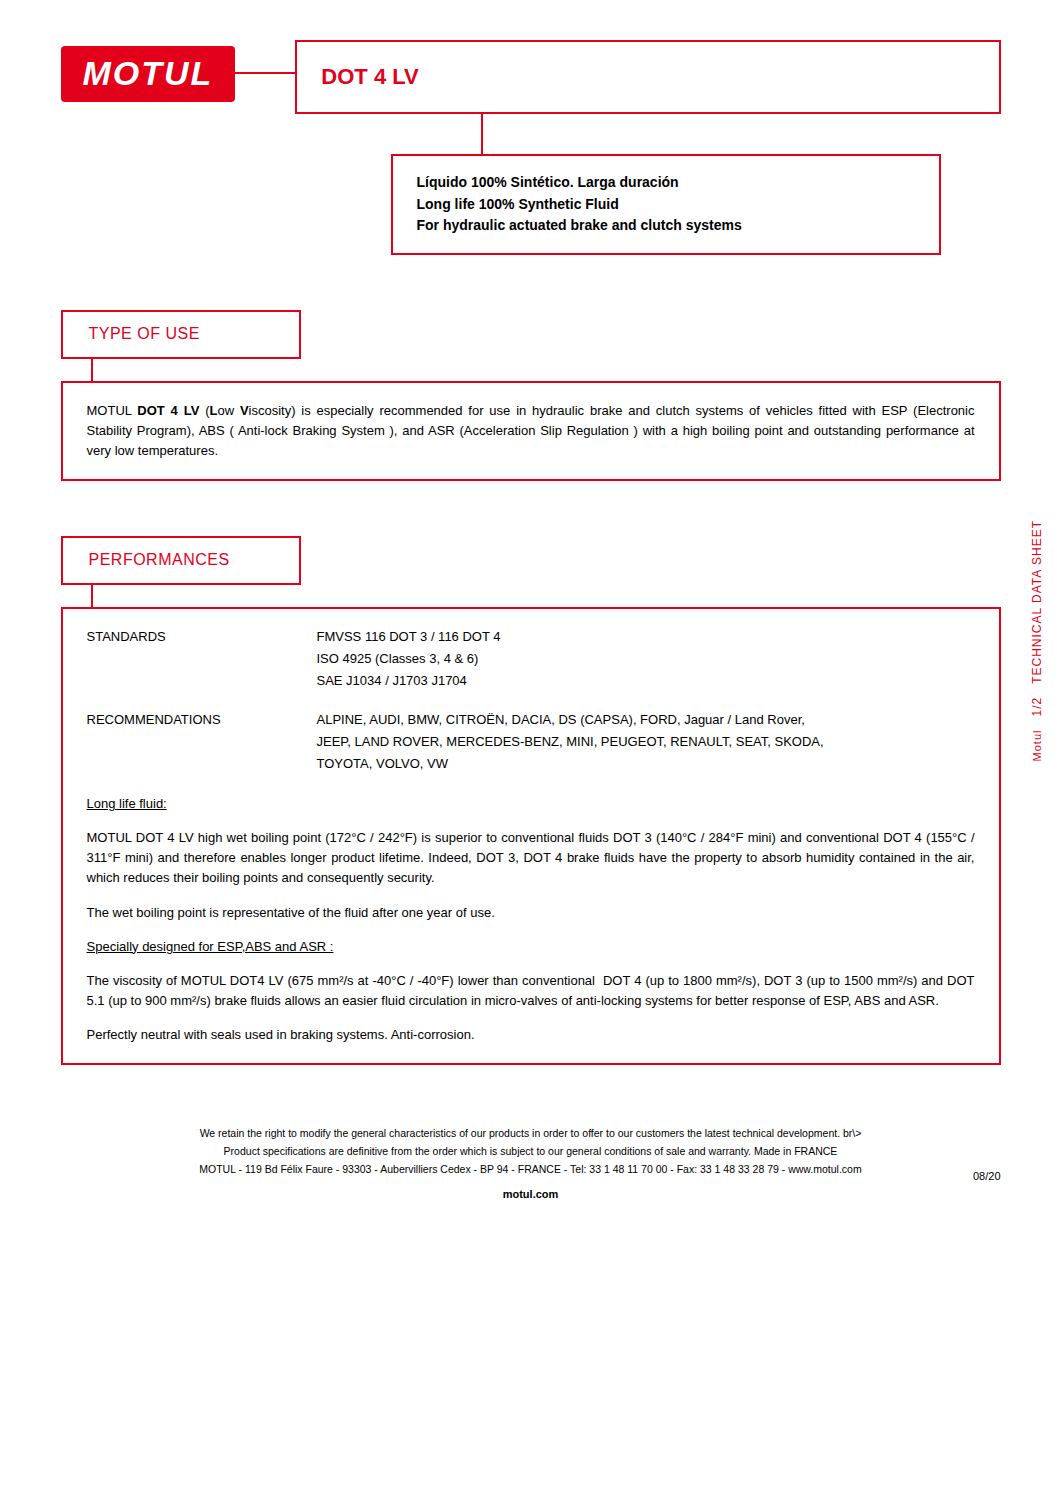MOTUL
DOT 4 LV
Líquido 100% Sintético. Larga duración
Long life 100% Synthetic Fluid
For hydraulic actuated brake and clutch systems
TYPE OF USE
MOTUL DOT 4 LV (Low Viscosity) is especially recommended for use in hydraulic brake and clutch systems of vehicles fitted with ESP (Electronic Stability Program), ABS ( Anti-lock Braking System ), and ASR (Acceleration Slip Regulation ) with a high boiling point and outstanding performance at very low temperatures.
PERFORMANCES
| STANDARDS | FMVSS 116 DOT 3 / 116 DOT 4 |
| | ISO 4925 (Classes 3, 4 & 6) |
| | SAE J1034 / J1703 J1704 |
| RECOMMENDATIONS | ALPINE, AUDI, BMW, CITROËN, DACIA, DS (CAPSA), FORD, Jaguar / Land Rover, |
| | JEEP, LAND ROVER, MERCEDES-BENZ, MINI, PEUGEOT, RENAULT, SEAT, SKODA, |
| | TOYOTA, VOLVO, VW |
Long life fluid:
MOTUL DOT 4 LV high wet boiling point (172°C / 242°F) is superior to conventional fluids DOT 3 (140°C / 284°F mini) and conventional DOT 4 (155°C / 311°F mini) and therefore enables longer product lifetime. Indeed, DOT 3, DOT 4 brake fluids have the property to absorb humidity contained in the air, which reduces their boiling points and consequently security.
The wet boiling point is representative of the fluid after one year of use.
Specially designed for ESP,ABS and ASR :
The viscosity of MOTUL DOT4 LV (675 mm²/s at -40°C / -40°F) lower than conventional DOT 4 (up to 1800 mm²/s), DOT 3 (up to 1500 mm²/s) and DOT 5.1 (up to 900 mm²/s) brake fluids allows an easier fluid circulation in micro-valves of anti-locking systems for better response of ESP, ABS and ASR.
Perfectly neutral with seals used in braking systems. Anti-corrosion.
Motul 1/2 TECHNICAL DATA SHEET
We retain the right to modify the general characteristics of our products in order to offer to our customers the latest technical development. br\>
Product specifications are definitive from the order which is subject to our general conditions of sale and warranty. Made in FRANCE
MOTUL - 119 Bd Félix Faure - 93303 - Aubervilliers Cedex - BP 94 - FRANCE - Tel: 33 1 48 11 70 00 - Fax: 33 1 48 33 28 79 - www.motul.com
motul.com
08/20